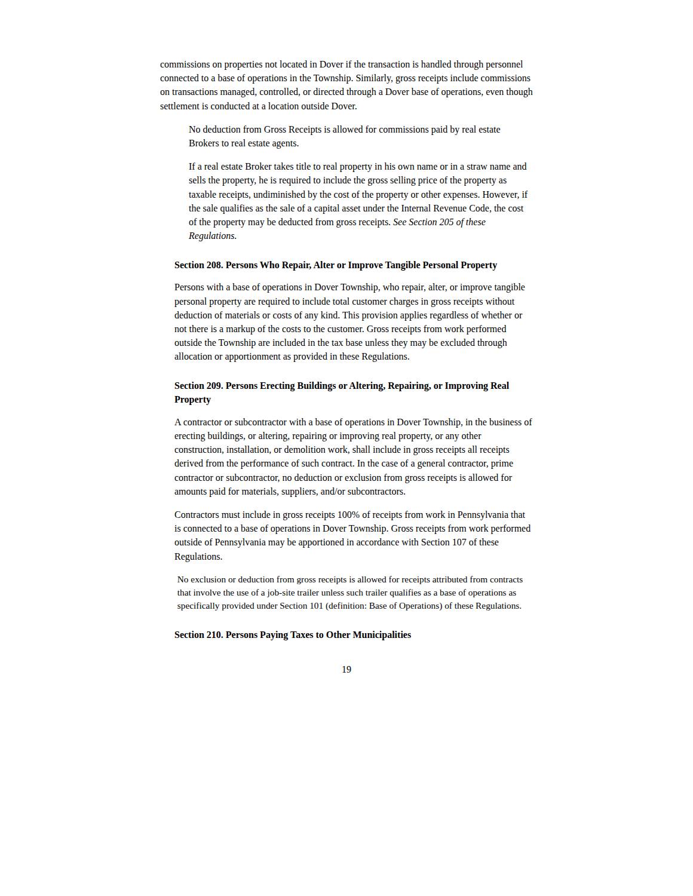commissions on properties not located in Dover if the transaction is handled through personnel connected to a base of operations in the Township. Similarly, gross receipts include commissions on transactions managed, controlled, or directed through a Dover base of operations, even though settlement is conducted at a location outside Dover.
No deduction from Gross Receipts is allowed for commissions paid by real estate Brokers to real estate agents.
If a real estate Broker takes title to real property in his own name or in a straw name and sells the property, he is required to include the gross selling price of the property as taxable receipts, undiminished by the cost of the property or other expenses. However, if the sale qualifies as the sale of a capital asset under the Internal Revenue Code, the cost of the property may be deducted from gross receipts. See Section 205 of these Regulations.
Section 208. Persons Who Repair, Alter or Improve Tangible Personal Property
Persons with a base of operations in Dover Township, who repair, alter, or improve tangible personal property are required to include total customer charges in gross receipts without deduction of materials or costs of any kind. This provision applies regardless of whether or not there is a markup of the costs to the customer. Gross receipts from work performed outside the Township are included in the tax base unless they may be excluded through allocation or apportionment as provided in these Regulations.
Section 209. Persons Erecting Buildings or Altering, Repairing, or Improving Real Property
A contractor or subcontractor with a base of operations in Dover Township, in the business of erecting buildings, or altering, repairing or improving real property, or any other construction, installation, or demolition work, shall include in gross receipts all receipts derived from the performance of such contract. In the case of a general contractor, prime contractor or subcontractor, no deduction or exclusion from gross receipts is allowed for amounts paid for materials, suppliers, and/or subcontractors.
Contractors must include in gross receipts 100% of receipts from work in Pennsylvania that is connected to a base of operations in Dover Township. Gross receipts from work performed outside of Pennsylvania may be apportioned in accordance with Section 107 of these Regulations.
No exclusion or deduction from gross receipts is allowed for receipts attributed from contracts that involve the use of a job-site trailer unless such trailer qualifies as a base of operations as specifically provided under Section 101 (definition: Base of Operations) of these Regulations.
Section 210. Persons Paying Taxes to Other Municipalities
19